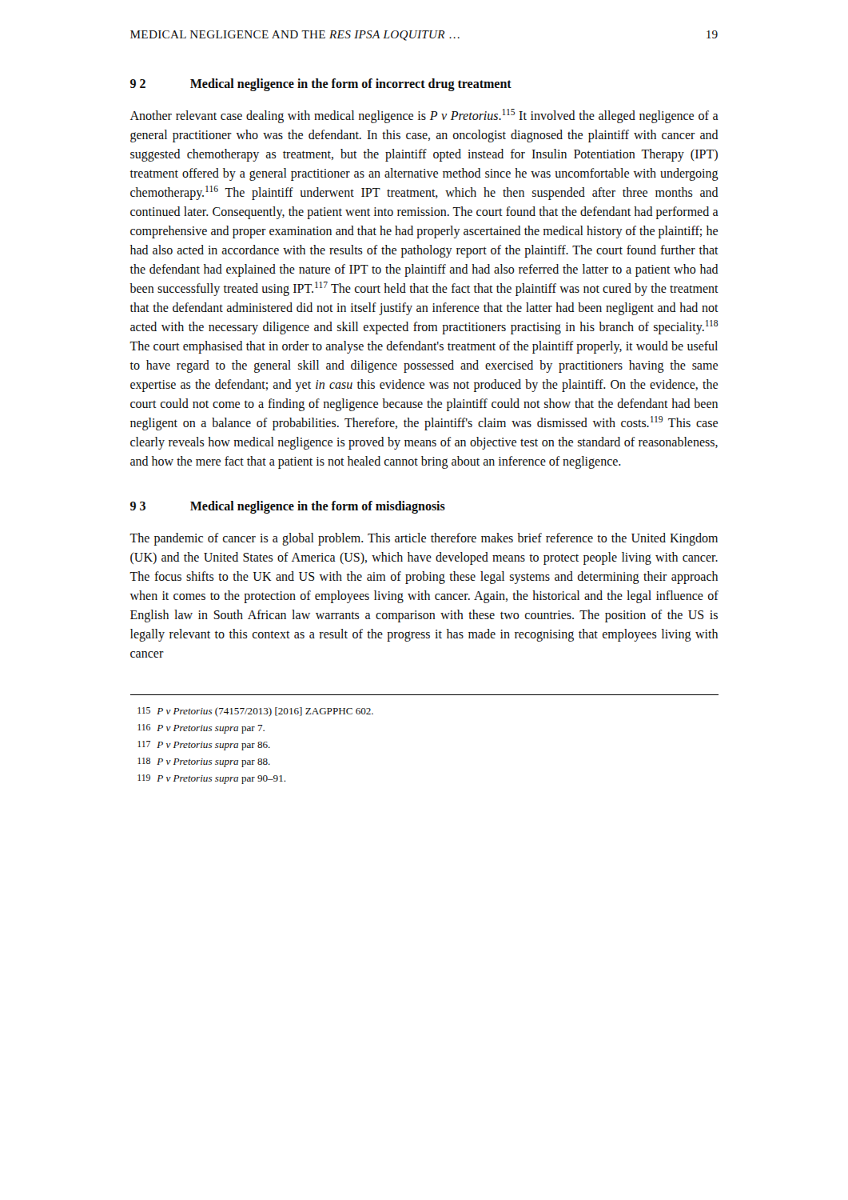MEDICAL NEGLIGENCE AND THE RES IPSA LOQUITUR … 19
9 2 Medical negligence in the form of incorrect drug treatment
Another relevant case dealing with medical negligence is P v Pretorius.115 It involved the alleged negligence of a general practitioner who was the defendant. In this case, an oncologist diagnosed the plaintiff with cancer and suggested chemotherapy as treatment, but the plaintiff opted instead for Insulin Potentiation Therapy (IPT) treatment offered by a general practitioner as an alternative method since he was uncomfortable with undergoing chemotherapy.116 The plaintiff underwent IPT treatment, which he then suspended after three months and continued later. Consequently, the patient went into remission. The court found that the defendant had performed a comprehensive and proper examination and that he had properly ascertained the medical history of the plaintiff; he had also acted in accordance with the results of the pathology report of the plaintiff. The court found further that the defendant had explained the nature of IPT to the plaintiff and had also referred the latter to a patient who had been successfully treated using IPT.117 The court held that the fact that the plaintiff was not cured by the treatment that the defendant administered did not in itself justify an inference that the latter had been negligent and had not acted with the necessary diligence and skill expected from practitioners practising in his branch of speciality.118 The court emphasised that in order to analyse the defendant's treatment of the plaintiff properly, it would be useful to have regard to the general skill and diligence possessed and exercised by practitioners having the same expertise as the defendant; and yet in casu this evidence was not produced by the plaintiff. On the evidence, the court could not come to a finding of negligence because the plaintiff could not show that the defendant had been negligent on a balance of probabilities. Therefore, the plaintiff's claim was dismissed with costs.119 This case clearly reveals how medical negligence is proved by means of an objective test on the standard of reasonableness, and how the mere fact that a patient is not healed cannot bring about an inference of negligence.
9 3 Medical negligence in the form of misdiagnosis
The pandemic of cancer is a global problem. This article therefore makes brief reference to the United Kingdom (UK) and the United States of America (US), which have developed means to protect people living with cancer. The focus shifts to the UK and US with the aim of probing these legal systems and determining their approach when it comes to the protection of employees living with cancer. Again, the historical and the legal influence of English law in South African law warrants a comparison with these two countries. The position of the US is legally relevant to this context as a result of the progress it has made in recognising that employees living with cancer
115 P v Pretorius (74157/2013) [2016] ZAGPPHC 602.
116 P v Pretorius supra par 7.
117 P v Pretorius supra par 86.
118 P v Pretorius supra par 88.
119 P v Pretorius supra par 90–91.